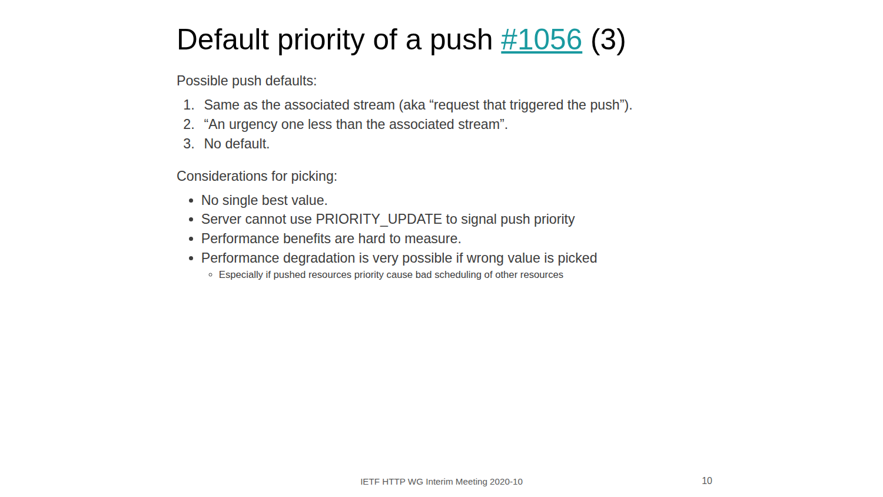Default priority of a push #1056 (3)
Possible push defaults:
Same as the associated stream (aka “request that triggered the push”).
“An urgency one less than the associated stream”.
No default.
Considerations for picking:
No single best value.
Server cannot use PRIORITY_UPDATE to signal push priority
Performance benefits are hard to measure.
Performance degradation is very possible if wrong value is picked
Especially if pushed resources priority cause bad scheduling of other resources
IETF HTTP WG Interim Meeting 2020-10
10